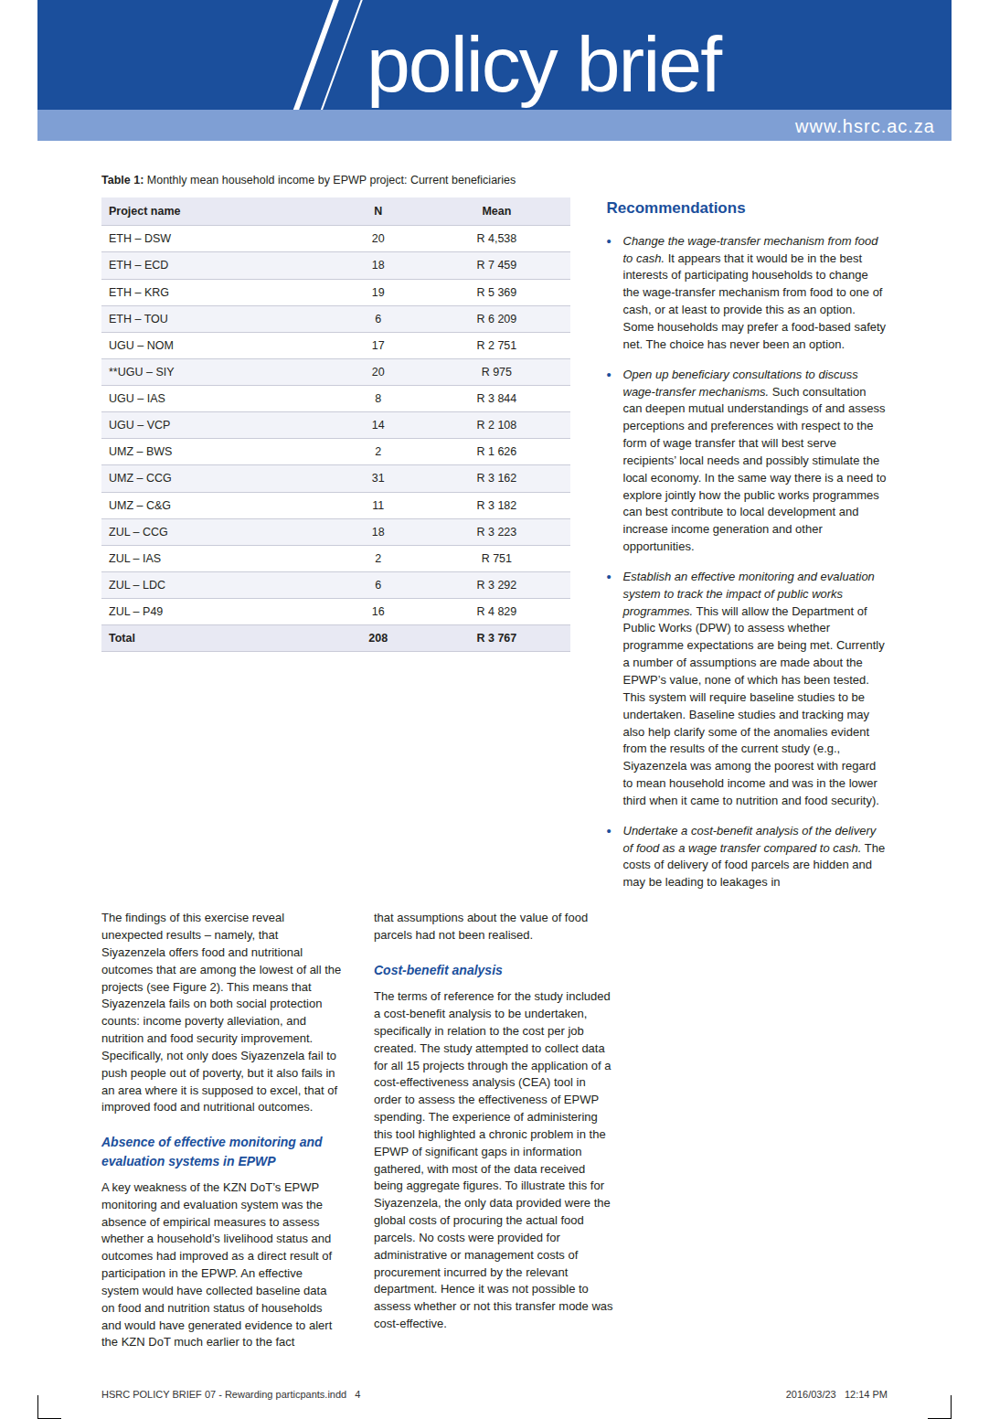policy brief
www.hsrc.ac.za
Table 1: Monthly mean household income by EPWP project: Current beneficiaries
| Project name | N | Mean |
| --- | --- | --- |
| ETH – DSW | 20 | R 4,538 |
| ETH – ECD | 18 | R 7 459 |
| ETH – KRG | 19 | R 5 369 |
| ETH – TOU | 6 | R 6 209 |
| UGU – NOM | 17 | R 2 751 |
| **UGU – SIY | 20 | R 975 |
| UGU – IAS | 8 | R 3 844 |
| UGU – VCP | 14 | R 2 108 |
| UMZ – BWS | 2 | R 1 626 |
| UMZ – CCG | 31 | R 3 162 |
| UMZ – C&G | 11 | R 3 182 |
| ZUL – CCG | 18 | R 3 223 |
| ZUL – IAS | 2 | R 751 |
| ZUL – LDC | 6 | R 3 292 |
| ZUL – P49 | 16 | R 4 829 |
| Total | 208 | R 3 767 |
Recommendations
Change the wage-transfer mechanism from food to cash. It appears that it would be in the best interests of participating households to change the wage-transfer mechanism from food to one of cash, or at least to provide this as an option. Some households may prefer a food-based safety net. The choice has never been an option.
Open up beneficiary consultations to discuss wage-transfer mechanisms. Such consultation can deepen mutual understandings of and assess perceptions and preferences with respect to the form of wage transfer that will best serve recipients’ local needs and possibly stimulate the local economy. In the same way there is a need to explore jointly how the public works programmes can best contribute to local development and increase income generation and other opportunities.
Establish an effective monitoring and evaluation system to track the impact of public works programmes. This will allow the Department of Public Works (DPW) to assess whether programme expectations are being met. Currently a number of assumptions are made about the EPWP’s value, none of which has been tested. This system will require baseline studies to be undertaken. Baseline studies and tracking may also help clarify some of the anomalies evident from the results of the current study (e.g., Siyazenzela was among the poorest with regard to mean household income and was in the lower third when it came to nutrition and food security).
Undertake a cost-benefit analysis of the delivery of food as a wage transfer compared to cash. The costs of delivery of food parcels are hidden and may be leading to leakages in
The findings of this exercise reveal unexpected results – namely, that Siyazenzela offers food and nutritional outcomes that are among the lowest of all the projects (see Figure 2). This means that Siyazenzela fails on both social protection counts: income poverty alleviation, and nutrition and food security improvement. Specifically, not only does Siyazenzela fail to push people out of poverty, but it also fails in an area where it is supposed to excel, that of improved food and nutritional outcomes.
Absence of effective monitoring and evaluation systems in EPWP
A key weakness of the KZN DoT’s EPWP monitoring and evaluation system was the absence of empirical measures to assess whether a household’s livelihood status and outcomes had improved as a direct result of participation in the EPWP. An effective system would have collected baseline data on food and nutrition status of households and would have generated evidence to alert the KZN DoT much earlier to the fact
that assumptions about the value of food parcels had not been realised.
Cost-benefit analysis
The terms of reference for the study included a cost-benefit analysis to be undertaken, specifically in relation to the cost per job created. The study attempted to collect data for all 15 projects through the application of a cost-effectiveness analysis (CEA) tool in order to assess the effectiveness of EPWP spending. The experience of administering this tool highlighted a chronic problem in the EPWP of significant gaps in information gathered, with most of the data received being aggregate figures. To illustrate this for Siyazenzela, the only data provided were the global costs of procuring the actual food parcels. No costs were provided for administrative or management costs of procurement incurred by the relevant department. Hence it was not possible to assess whether or not this transfer mode was cost-effective.
spacer
HSRC POLICY BRIEF 07 - Rewarding particpants.indd 4 2016/03/23 12:14 PM